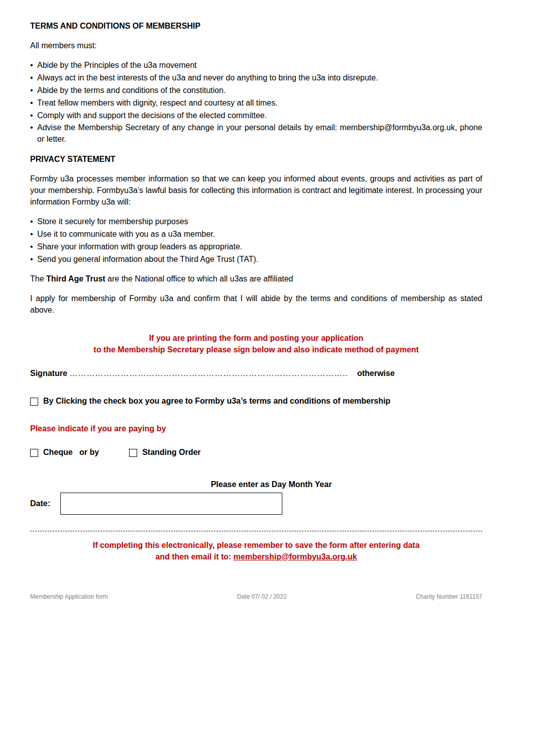TERMS AND CONDITIONS OF MEMBERSHIP
All members must:
Abide by the Principles of the u3a movement
Always act in the best interests of the u3a and never do anything to bring the u3a into disrepute.
Abide by the terms and conditions of the constitution.
Treat fellow members with dignity, respect and courtesy at all times.
Comply with and support the decisions of the elected committee.
Advise the Membership Secretary of any change in your personal details by email: membership@formbyu3a.org.uk, phone or letter.
PRIVACY STATEMENT
Formby u3a processes member information so that we can keep you informed about events, groups and activities as part of your membership. Formbyu3a’s lawful basis for collecting this information is contract and legitimate interest. In processing your information Formby u3a will:
Store it securely for membership purposes
Use it to communicate with you as a u3a member.
Share your information with group leaders as appropriate.
Send you general information about the Third Age Trust (TAT).
The Third Age Trust are the National office to which all u3as are affiliated
I apply for membership of Formby u3a and confirm that I will abide by the terms and conditions of membership as stated above.
If you are printing the form and posting your application
to the Membership Secretary please sign below and also indicate method of payment
Signature …………………………………………………………………………………….. otherwise
By Clicking the check box you agree to Formby u3a’s terms and conditions of membership
Please indicate if you are paying by
Cheque or by Standing Order
Please enter as Day Month Year
Date:
If completing this electronically, please remember to save the form after entering data
and then email it to: membership@formbyu3a.org.uk
Membership Application form Date 07/ 02 / 2022 Charity Number 1161157